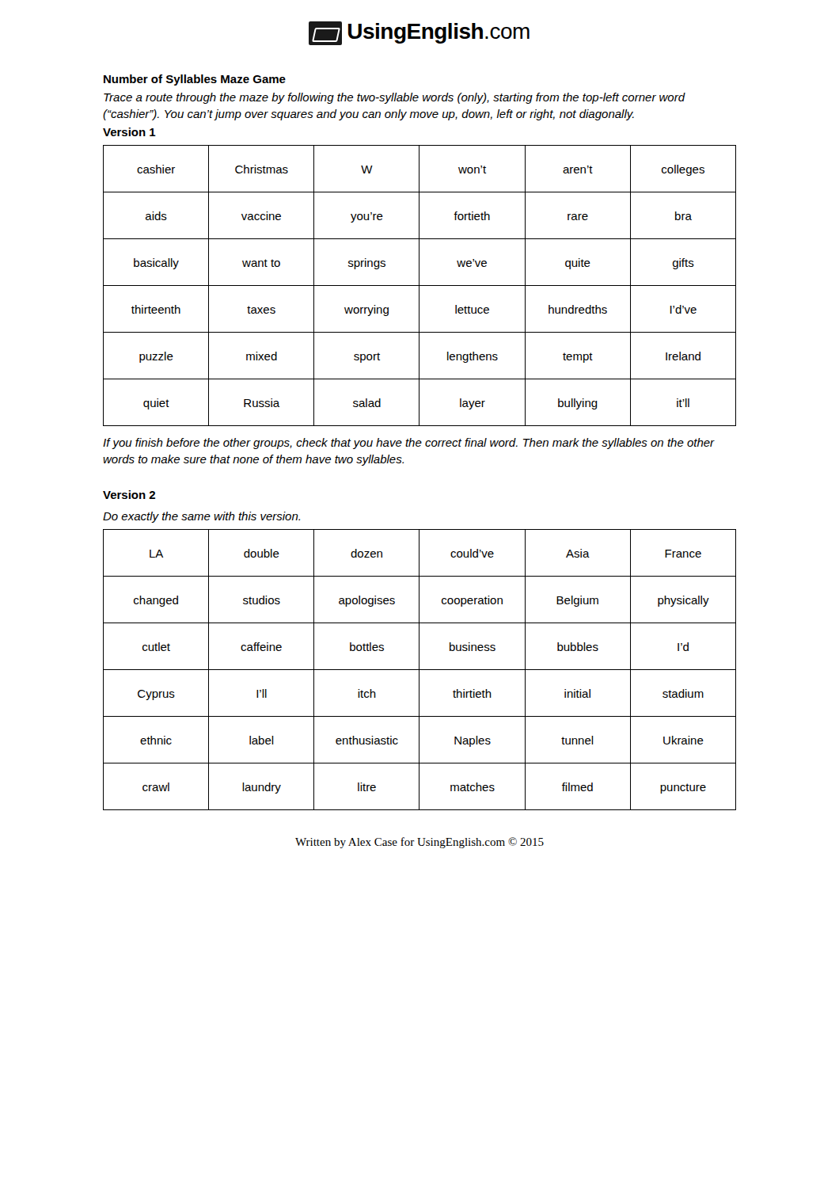Using English.com
Number of Syllables Maze Game
Trace a route through the maze by following the two-syllable words (only), starting from the top-left corner word (“cashier”). You can’t jump over squares and you can only move up, down, left or right, not diagonally.
Version 1
| cashier | Christmas | W | won’t | aren’t | colleges |
| aids | vaccine | you’re | fortieth | rare | bra |
| basically | want to | springs | we’ve | quite | gifts |
| thirteenth | taxes | worrying | lettuce | hundredths | I’d’ve |
| puzzle | mixed | sport | lengthens | tempt | Ireland |
| quiet | Russia | salad | layer | bullying | it’ll |
If you finish before the other groups, check that you have the correct final word. Then mark the syllables on the other words to make sure that none of them have two syllables.
Version 2
Do exactly the same with this version.
| LA | double | dozen | could’ve | Asia | France |
| changed | studios | apologises | cooperation | Belgium | physically |
| cutlet | caffeine | bottles | business | bubbles | I’d |
| Cyprus | I’ll | itch | thirtieth | initial | stadium |
| ethnic | label | enthusiastic | Naples | tunnel | Ukraine |
| crawl | laundry | litre | matches | filmed | puncture |
Written by Alex Case for UsingEnglish.com © 2015